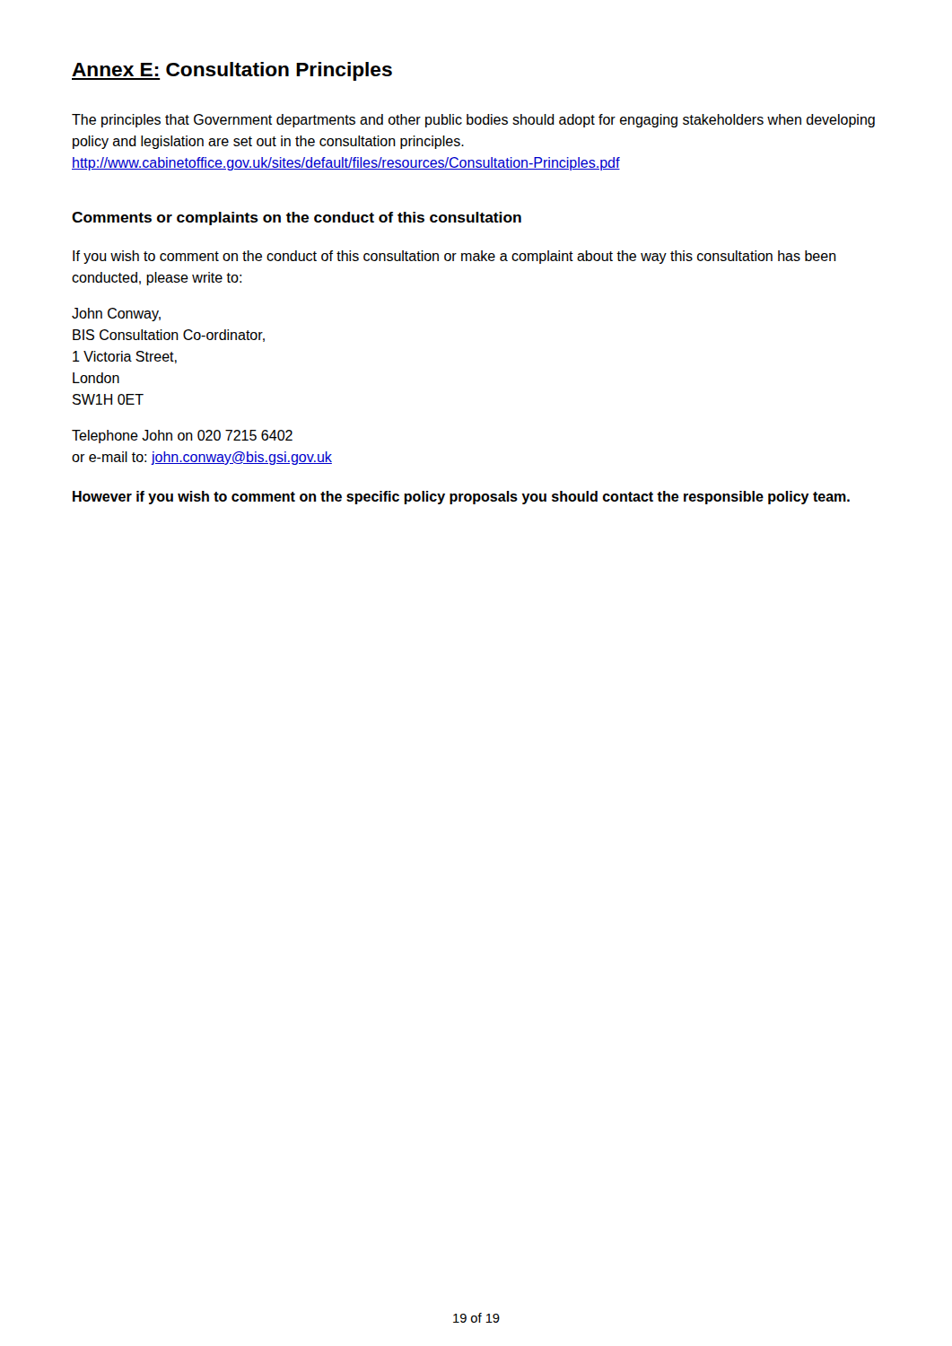Annex E: Consultation Principles
The principles that Government departments and other public bodies should adopt for engaging stakeholders when developing policy and legislation are set out in the consultation principles.
http://www.cabinetoffice.gov.uk/sites/default/files/resources/Consultation-Principles.pdf
Comments or complaints on the conduct of this consultation
If you wish to comment on the conduct of this consultation or make a complaint about the way this consultation has been conducted, please write to:
John Conway,
BIS Consultation Co-ordinator,
1 Victoria Street,
London
SW1H 0ET
Telephone John on 020 7215 6402
or e-mail to: john.conway@bis.gsi.gov.uk
However if you wish to comment on the specific policy proposals you should contact the responsible policy team.
19 of 19